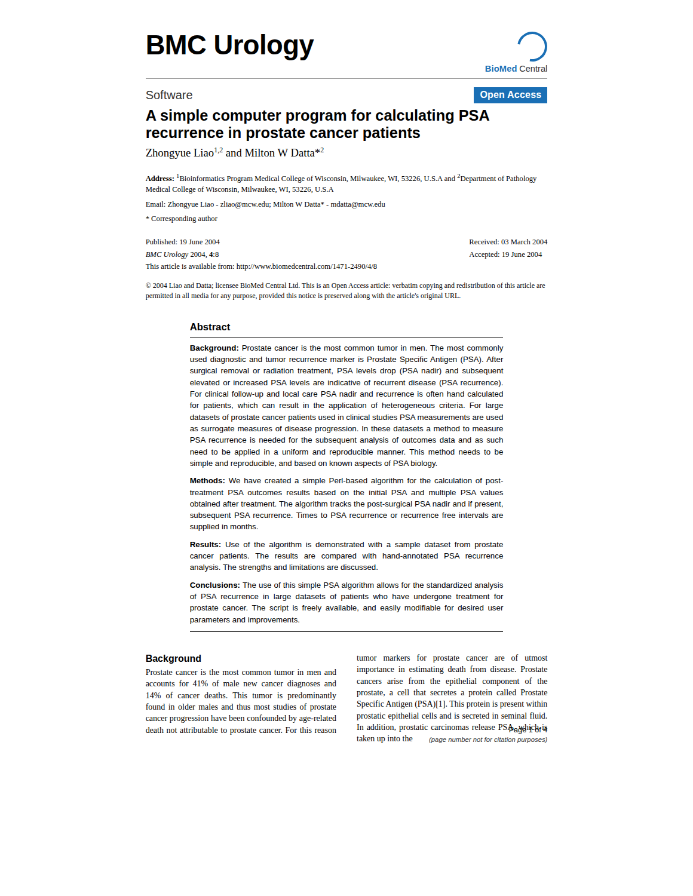BMC Urology
BioMed Central
Software
Open Access
A simple computer program for calculating PSA recurrence in prostate cancer patients
Zhongyue Liao1,2 and Milton W Datta*2
Address: 1Bioinformatics Program Medical College of Wisconsin, Milwaukee, WI, 53226, U.S.A and 2Department of Pathology Medical College of Wisconsin, Milwaukee, WI, 53226, U.S.A
Email: Zhongyue Liao - zliao@mcw.edu; Milton W Datta* - mdatta@mcw.edu
* Corresponding author
Published: 19 June 2004
BMC Urology 2004, 4:8
This article is available from: http://www.biomedcentral.com/1471-2490/4/8
Received: 03 March 2004
Accepted: 19 June 2004
© 2004 Liao and Datta; licensee BioMed Central Ltd. This is an Open Access article: verbatim copying and redistribution of this article are permitted in all media for any purpose, provided this notice is preserved along with the article's original URL.
Abstract
Background: Prostate cancer is the most common tumor in men. The most commonly used diagnostic and tumor recurrence marker is Prostate Specific Antigen (PSA). After surgical removal or radiation treatment, PSA levels drop (PSA nadir) and subsequent elevated or increased PSA levels are indicative of recurrent disease (PSA recurrence). For clinical follow-up and local care PSA nadir and recurrence is often hand calculated for patients, which can result in the application of heterogeneous criteria. For large datasets of prostate cancer patients used in clinical studies PSA measurements are used as surrogate measures of disease progression. In these datasets a method to measure PSA recurrence is needed for the subsequent analysis of outcomes data and as such need to be applied in a uniform and reproducible manner. This method needs to be simple and reproducible, and based on known aspects of PSA biology.
Methods: We have created a simple Perl-based algorithm for the calculation of post-treatment PSA outcomes results based on the initial PSA and multiple PSA values obtained after treatment. The algorithm tracks the post-surgical PSA nadir and if present, subsequent PSA recurrence. Times to PSA recurrence or recurrence free intervals are supplied in months.
Results: Use of the algorithm is demonstrated with a sample dataset from prostate cancer patients. The results are compared with hand-annotated PSA recurrence analysis. The strengths and limitations are discussed.
Conclusions: The use of this simple PSA algorithm allows for the standardized analysis of PSA recurrence in large datasets of patients who have undergone treatment for prostate cancer. The script is freely available, and easily modifiable for desired user parameters and improvements.
Background
Prostate cancer is the most common tumor in men and accounts for 41% of male new cancer diagnoses and 14% of cancer deaths. This tumor is predominantly found in older males and thus most studies of prostate cancer progression have been confounded by age-related death not attributable to prostate cancer. For this reason tumor markers for prostate cancer are of utmost importance in estimating death from disease. Prostate cancers arise from the epithelial component of the prostate, a cell that secretes a protein called Prostate Specific Antigen (PSA)[1]. This protein is present within prostatic epithelial cells and is secreted in seminal fluid. In addition, prostatic carcinomas release PSA, which is taken up into the
Page 1 of 4
(page number not for citation purposes)